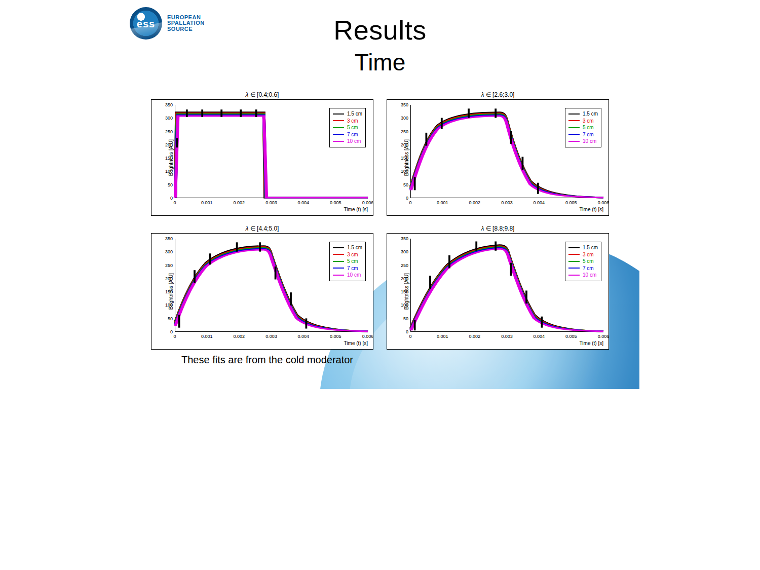EUROPEAN SPALLATION SOURCE
Results
Time
λ ∈ [0.4;0.6]
Brightness [A.U]
350 300 250 200 150 100 50 0
0 0.001 0.002 0.003 0.004 0.005 0.006
Time (t) [s]
1.5 cm
3 cm
5 cm
7 cm
10 cm
λ ∈ [2.6;3.0]
Brightness [A.U]
350 300 250 200 150 100 50 0
0 0.001 0.002 0.003 0.004 0.005 0.006
Time (t) [s]
1.5 cm
3 cm
5 cm
7 cm
10 cm
λ ∈ [4.4;5.0]
Brightness [A.U]
350 300 250 200 150 100 50 0
0 0.001 0.002 0.003 0.004 0.005 0.006
Time (t) [s]
1.5 cm
3 cm
5 cm
7 cm
10 cm
λ ∈ [8.8;9.8]
Brightness [A.U]
350 300 250 200 150 100 50 0
0 0.001 0.002 0.003 0.004 0.005 0.006
Time (t) [s]
1.5 cm
3 cm
5 cm
7 cm
10 cm
These fits are from the cold moderator